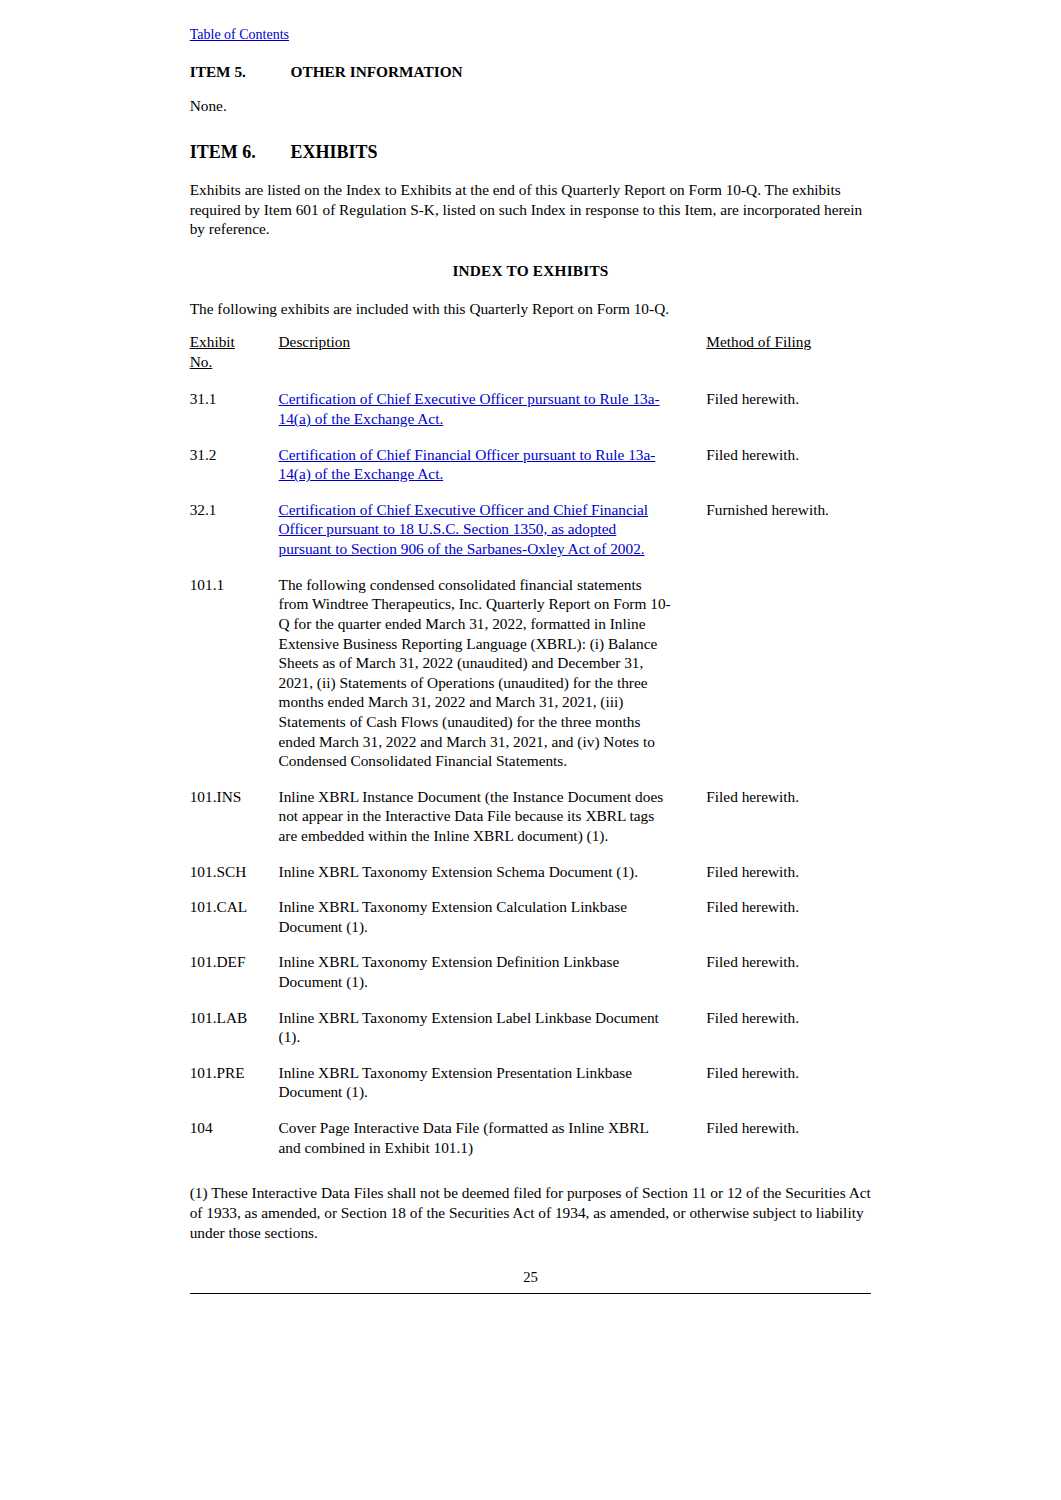Table of Contents
ITEM 5. OTHER INFORMATION
None.
ITEM 6. EXHIBITS
Exhibits are listed on the Index to Exhibits at the end of this Quarterly Report on Form 10-Q. The exhibits required by Item 601 of Regulation S-K, listed on such Index in response to this Item, are incorporated herein by reference.
INDEX TO EXHIBITS
The following exhibits are included with this Quarterly Report on Form 10-Q.
| Exhibit No. | Description | Method of Filing |
| --- | --- | --- |
| 31.1 | Certification of Chief Executive Officer pursuant to Rule 13a-14(a) of the Exchange Act. | Filed herewith. |
| 31.2 | Certification of Chief Financial Officer pursuant to Rule 13a-14(a) of the Exchange Act. | Filed herewith. |
| 32.1 | Certification of Chief Executive Officer and Chief Financial Officer pursuant to 18 U.S.C. Section 1350, as adopted pursuant to Section 906 of the Sarbanes-Oxley Act of 2002. | Furnished herewith. |
| 101.1 | The following condensed consolidated financial statements from Windtree Therapeutics, Inc. Quarterly Report on Form 10-Q for the quarter ended March 31, 2022, formatted in Inline Extensive Business Reporting Language (XBRL): (i) Balance Sheets as of March 31, 2022 (unaudited) and December 31, 2021, (ii) Statements of Operations (unaudited) for the three months ended March 31, 2022 and March 31, 2021, (iii) Statements of Cash Flows (unaudited) for the three months ended March 31, 2022 and March 31, 2021, and (iv) Notes to Condensed Consolidated Financial Statements. | |
| 101.INS | Inline XBRL Instance Document (the Instance Document does not appear in the Interactive Data File because its XBRL tags are embedded within the Inline XBRL document) (1). | Filed herewith. |
| 101.SCH | Inline XBRL Taxonomy Extension Schema Document (1). | Filed herewith. |
| 101.CAL | Inline XBRL Taxonomy Extension Calculation Linkbase Document (1). | Filed herewith. |
| 101.DEF | Inline XBRL Taxonomy Extension Definition Linkbase Document (1). | Filed herewith. |
| 101.LAB | Inline XBRL Taxonomy Extension Label Linkbase Document (1). | Filed herewith. |
| 101.PRE | Inline XBRL Taxonomy Extension Presentation Linkbase Document (1). | Filed herewith. |
| 104 | Cover Page Interactive Data File (formatted as Inline XBRL and combined in Exhibit 101.1) | Filed herewith. |
(1) These Interactive Data Files shall not be deemed filed for purposes of Section 11 or 12 of the Securities Act of 1933, as amended, or Section 18 of the Securities Act of 1934, as amended, or otherwise subject to liability under those sections.
25